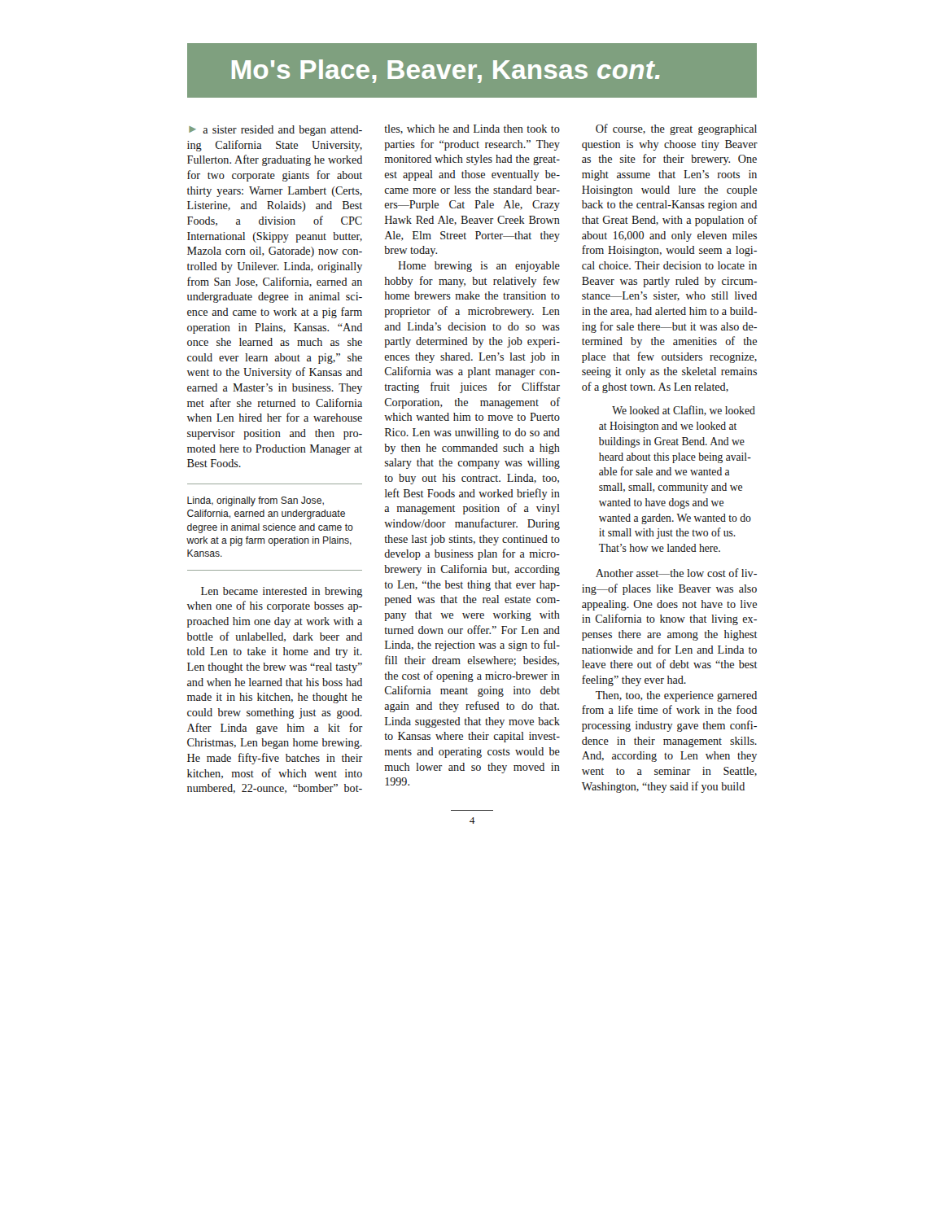Mo's Place, Beaver, Kansas cont.
►a sister resided and began attending California State University, Fullerton. After graduating he worked for two corporate giants for about thirty years: Warner Lambert (Certs, Listerine, and Rolaids) and Best Foods, a division of CPC International (Skippy peanut butter, Mazola corn oil, Gatorade) now controlled by Unilever. Linda, originally from San Jose, California, earned an undergraduate degree in animal science and came to work at a pig farm operation in Plains, Kansas. “And once she learned as much as she could ever learn about a pig,” she went to the University of Kansas and earned a Master’s in business. They met after she returned to California when Len hired her for a warehouse supervisor position and then promoted here to Production Manager at Best Foods.
Linda, originally from San Jose, California, earned an undergraduate degree in animal science and came to work at a pig farm operation in Plains, Kansas.
Len became interested in brewing when one of his corporate bosses approached him one day at work with a bottle of unlabelled, dark beer and told Len to take it home and try it. Len thought the brew was “real tasty” and when he learned that his boss had made it in his kitchen, he thought he could brew something just as good. After Linda gave him a kit for Christmas, Len began home brewing. He made fifty-five batches in their kitchen, most of which went into numbered, 22-ounce, “bomber” bottles, which he and Linda then took to parties for “product research.” They monitored which styles had the greatest appeal and those eventually became more or less the standard bearers—Purple Cat Pale Ale, Crazy Hawk Red Ale, Beaver Creek Brown Ale, Elm Street Porter—that they brew today.
Home brewing is an enjoyable hobby for many, but relatively few home brewers make the transition to proprietor of a microbrewery. Len and Linda’s decision to do so was partly determined by the job experiences they shared. Len’s last job in California was a plant manager contracting fruit juices for Cliffstar Corporation, the management of which wanted him to move to Puerto Rico. Len was unwilling to do so and by then he commanded such a high salary that the company was willing to buy out his contract. Linda, too, left Best Foods and worked briefly in a management position of a vinyl window/door manufacturer. During these last job stints, they continued to develop a business plan for a micro-brewery in California but, according to Len, “the best thing that ever happened was that the real estate company that we were working with turned down our offer.” For Len and Linda, the rejection was a sign to fulfill their dream elsewhere; besides, the cost of opening a micro-brewer in California meant going into debt again and they refused to do that. Linda suggested that they move back to Kansas where their capital investments and operating costs would be much lower and so they moved in 1999.
Of course, the great geographical question is why choose tiny Beaver as the site for their brewery. One might assume that Len’s roots in Hoisington would lure the couple back to the central-Kansas region and that Great Bend, with a population of about 16,000 and only eleven miles from Hoisington, would seem a logical choice. Their decision to locate in Beaver was partly ruled by circumstance—Len’s sister, who still lived in the area, had alerted him to a building for sale there—but it was also determined by the amenities of the place that few outsiders recognize, seeing it only as the skeletal remains of a ghost town. As Len related,
We looked at Claflin, we looked at Hoisington and we looked at buildings in Great Bend. And we heard about this place being available for sale and we wanted a small, small, community and we wanted to have dogs and we wanted a garden. We wanted to do it small with just the two of us. That’s how we landed here.
Another asset—the low cost of living—of places like Beaver was also appealing. One does not have to live in California to know that living expenses there are among the highest nationwide and for Len and Linda to leave there out of debt was “the best feeling” they ever had.
Then, too, the experience garnered from a life time of work in the food processing industry gave them confidence in their management skills. And, according to Len when they went to a seminar in Seattle, Washington, “they said if you build
4